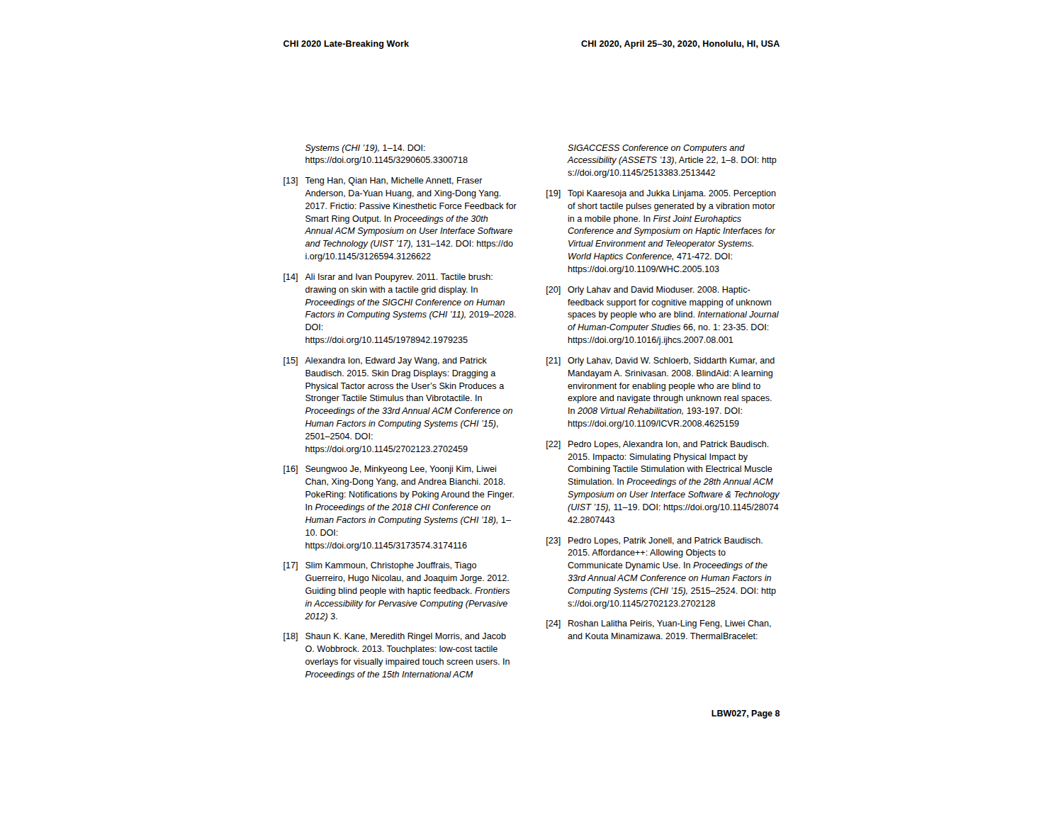CHI 2020 Late-Breaking Work
CHI 2020, April 25–30, 2020, Honolulu, HI, USA
Systems (CHI ’19), 1–14. DOI:
https://doi.org/10.1145/3290605.3300718
[13] Teng Han, Qian Han, Michelle Annett, Fraser Anderson, Da-Yuan Huang, and Xing-Dong Yang. 2017. Frictio: Passive Kinesthetic Force Feedback for Smart Ring Output. In Proceedings of the 30th Annual ACM Symposium on User Interface Software and Technology (UIST ’17), 131–142. DOI: https://doi.org/10.1145/3126594.3126622
[14] Ali Israr and Ivan Poupyrev. 2011. Tactile brush: drawing on skin with a tactile grid display. In Proceedings of the SIGCHI Conference on Human Factors in Computing Systems (CHI ’11), 2019–2028. DOI:
https://doi.org/10.1145/1978942.1979235
[15] Alexandra Ion, Edward Jay Wang, and Patrick Baudisch. 2015. Skin Drag Displays: Dragging a Physical Tactor across the User’s Skin Produces a Stronger Tactile Stimulus than Vibrotactile. In Proceedings of the 33rd Annual ACM Conference on Human Factors in Computing Systems (CHI ’15), 2501–2504. DOI:
https://doi.org/10.1145/2702123.2702459
[16] Seungwoo Je, Minkyeong Lee, Yoonji Kim, Liwei Chan, Xing-Dong Yang, and Andrea Bianchi. 2018. PokeRing: Notifications by Poking Around the Finger. In Proceedings of the 2018 CHI Conference on Human Factors in Computing Systems (CHI ’18), 1–10. DOI:
https://doi.org/10.1145/3173574.3174116
[17] Slim Kammoun, Christophe Jouffrais, Tiago Guerreiro, Hugo Nicolau, and Joaquim Jorge. 2012. Guiding blind people with haptic feedback. Frontiers in Accessibility for Pervasive Computing (Pervasive 2012) 3.
[18] Shaun K. Kane, Meredith Ringel Morris, and Jacob O. Wobbrock. 2013. Touchplates: low-cost tactile overlays for visually impaired touch screen users. In Proceedings of the 15th International ACM
SIGACCESS Conference on Computers and Accessibility (ASSETS ’13), Article 22, 1–8. DOI: https://doi.org/10.1145/2513383.2513442
[19] Topi Kaaresoja and Jukka Linjama. 2005. Perception of short tactile pulses generated by a vibration motor in a mobile phone. In First Joint Eurohaptics Conference and Symposium on Haptic Interfaces for Virtual Environment and Teleoperator Systems. World Haptics Conference, 471-472. DOI:
https://doi.org/10.1109/WHC.2005.103
[20] Orly Lahav and David Mioduser. 2008. Haptic-feedback support for cognitive mapping of unknown spaces by people who are blind. International Journal of Human-Computer Studies 66, no. 1: 23-35. DOI:
https://doi.org/10.1016/j.ijhcs.2007.08.001
[21] Orly Lahav, David W. Schloerb, Siddarth Kumar, and Mandayam A. Srinivasan. 2008. BlindAid: A learning environment for enabling people who are blind to explore and navigate through unknown real spaces. In 2008 Virtual Rehabilitation, 193-197. DOI:
https://doi.org/10.1109/ICVR.2008.4625159
[22] Pedro Lopes, Alexandra Ion, and Patrick Baudisch. 2015. Impacto: Simulating Physical Impact by Combining Tactile Stimulation with Electrical Muscle Stimulation. In Proceedings of the 28th Annual ACM Symposium on User Interface Software & Technology (UIST ’15), 11–19. DOI: https://doi.org/10.1145/2807442.2807443
[23] Pedro Lopes, Patrik Jonell, and Patrick Baudisch. 2015. Affordance++: Allowing Objects to Communicate Dynamic Use. In Proceedings of the 33rd Annual ACM Conference on Human Factors in Computing Systems (CHI ’15), 2515–2524. DOI: https://doi.org/10.1145/2702123.2702128
[24] Roshan Lalitha Peiris, Yuan-Ling Feng, Liwei Chan, and Kouta Minamizawa. 2019. ThermalBracelet:
LBW027, Page 8